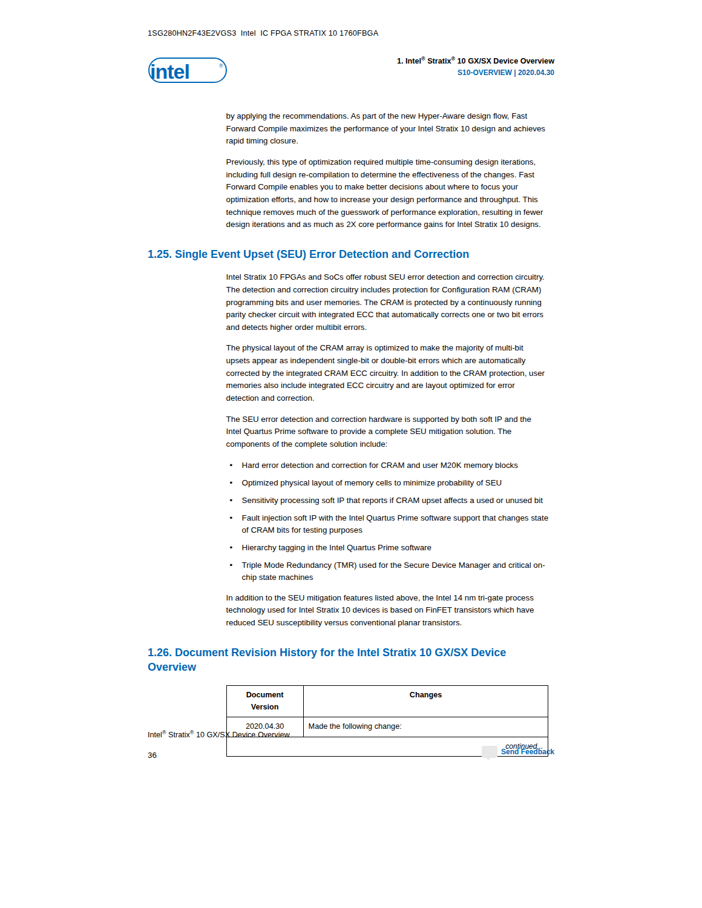1SG280HN2F43E2VGS3 Intel IC FPGA STRATIX 10 1760FBGA
intel ®
1. Intel® Stratix® 10 GX/SX Device Overview
S10-OVERVIEW | 2020.04.30
by applying the recommendations. As part of the new Hyper-Aware design flow, Fast Forward Compile maximizes the performance of your Intel Stratix 10 design and achieves rapid timing closure.
Previously, this type of optimization required multiple time-consuming design iterations, including full design re-compilation to determine the effectiveness of the changes. Fast Forward Compile enables you to make better decisions about where to focus your optimization efforts, and how to increase your design performance and throughput. This technique removes much of the guesswork of performance exploration, resulting in fewer design iterations and as much as 2X core performance gains for Intel Stratix 10 designs.
1.25. Single Event Upset (SEU) Error Detection and Correction
Intel Stratix 10 FPGAs and SoCs offer robust SEU error detection and correction circuitry. The detection and correction circuitry includes protection for Configuration RAM (CRAM) programming bits and user memories. The CRAM is protected by a continuously running parity checker circuit with integrated ECC that automatically corrects one or two bit errors and detects higher order multibit errors.
The physical layout of the CRAM array is optimized to make the majority of multi-bit upsets appear as independent single-bit or double-bit errors which are automatically corrected by the integrated CRAM ECC circuitry. In addition to the CRAM protection, user memories also include integrated ECC circuitry and are layout optimized for error detection and correction.
The SEU error detection and correction hardware is supported by both soft IP and the Intel Quartus Prime software to provide a complete SEU mitigation solution. The components of the complete solution include:
Hard error detection and correction for CRAM and user M20K memory blocks
Optimized physical layout of memory cells to minimize probability of SEU
Sensitivity processing soft IP that reports if CRAM upset affects a used or unused bit
Fault injection soft IP with the Intel Quartus Prime software support that changes state of CRAM bits for testing purposes
Hierarchy tagging in the Intel Quartus Prime software
Triple Mode Redundancy (TMR) used for the Secure Device Manager and critical on-chip state machines
In addition to the SEU mitigation features listed above, the Intel 14 nm tri-gate process technology used for Intel Stratix 10 devices is based on FinFET transistors which have reduced SEU susceptibility versus conventional planar transistors.
1.26. Document Revision History for the Intel Stratix 10 GX/SX Device Overview
| Document Version | Changes |
| --- | --- |
| 2020.04.30 | Made the following change: |
| continued... |
Intel® Stratix® 10 GX/SX Device Overview
36
Send Feedback